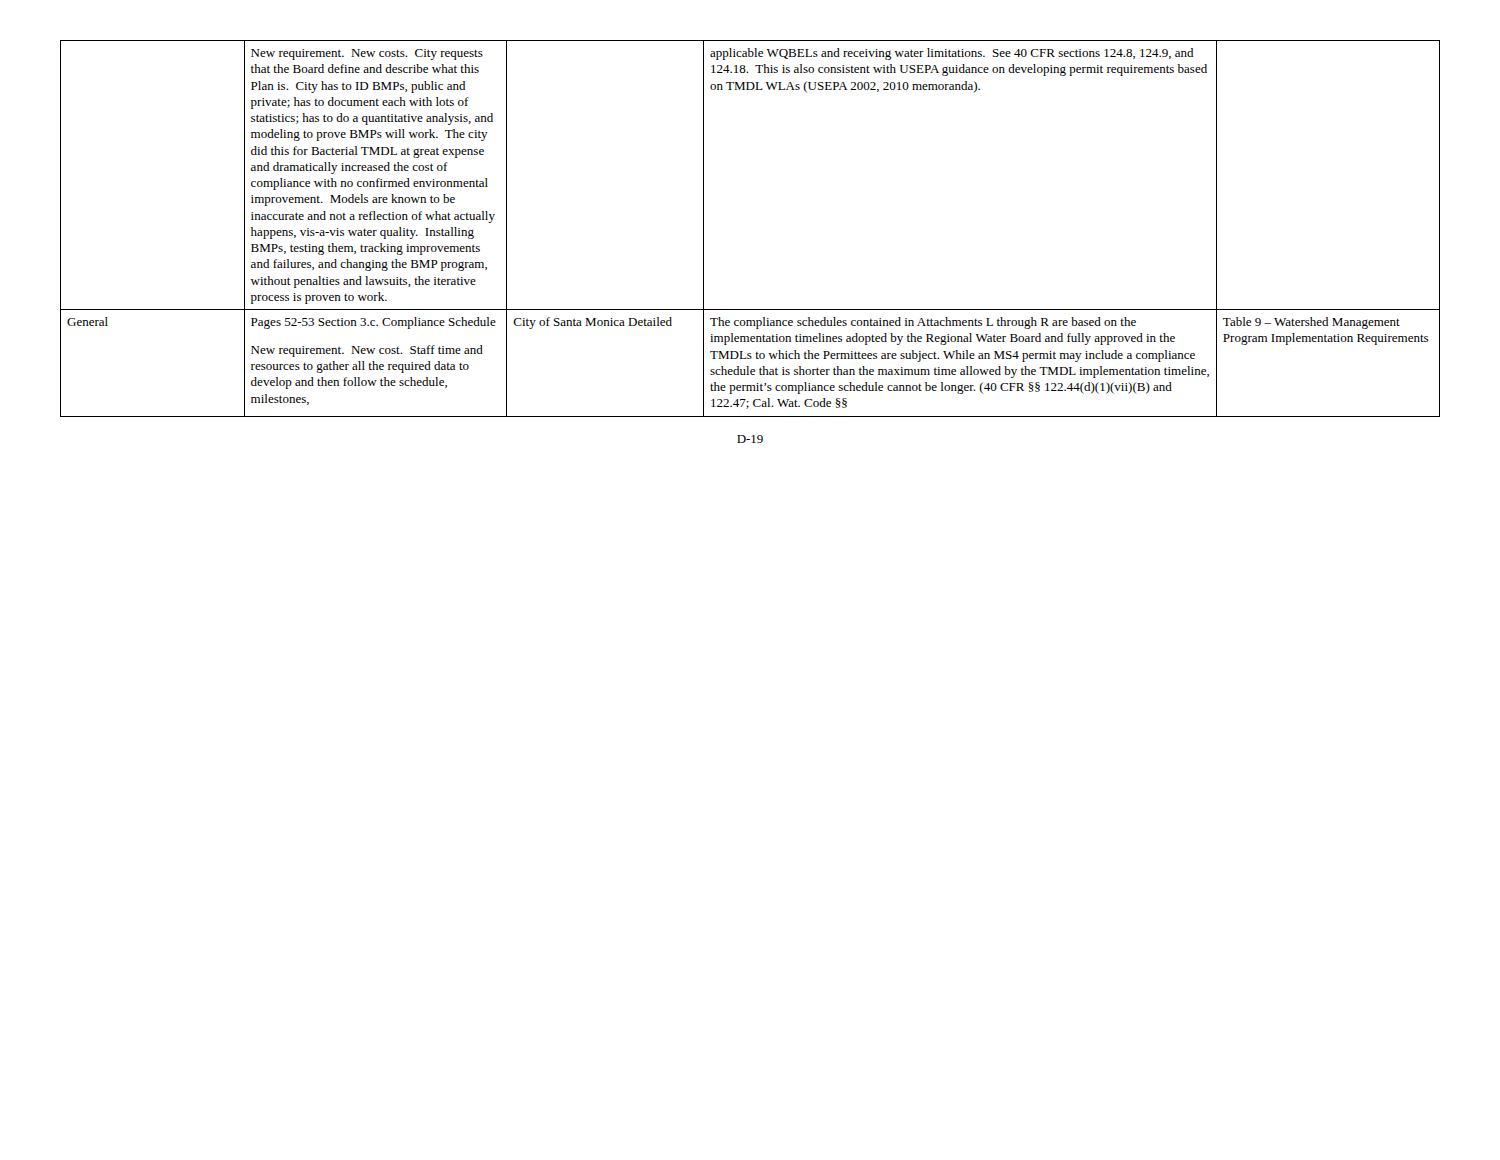| | New requirement. New costs. City requests that the Board define and describe what this Plan is. City has to ID BMPs, public and private; has to document each with lots of statistics; has to do a quantitative analysis, and modeling to prove BMPs will work. The city did this for Bacterial TMDL at great expense and dramatically increased the cost of compliance with no confirmed environmental improvement. Models are known to be inaccurate and not a reflection of what actually happens, vis-a-vis water quality. Installing BMPs, testing them, tracking improvements and failures, and changing the BMP program, without penalties and lawsuits, the iterative process is proven to work. | | applicable WQBELs and receiving water limitations. See 40 CFR sections 124.8, 124.9, and 124.18. This is also consistent with USEPA guidance on developing permit requirements based on TMDL WLAs (USEPA 2002, 2010 memoranda). | |
| General | Pages 52-53 Section 3.c. Compliance Schedule New requirement. New cost. Staff time and resources to gather all the required data to develop and then follow the schedule, milestones, | City of Santa Monica Detailed | The compliance schedules contained in Attachments L through R are based on the implementation timelines adopted by the Regional Water Board and fully approved in the TMDLs to which the Permittees are subject. While an MS4 permit may include a compliance schedule that is shorter than the maximum time allowed by the TMDL implementation timeline, the permit’s compliance schedule cannot be longer. (40 CFR §§ 122.44(d)(1)(vii)(B) and 122.47; Cal. Wat. Code §§ | Table 9 – Watershed Management Program Implementation Requirements |
D-19